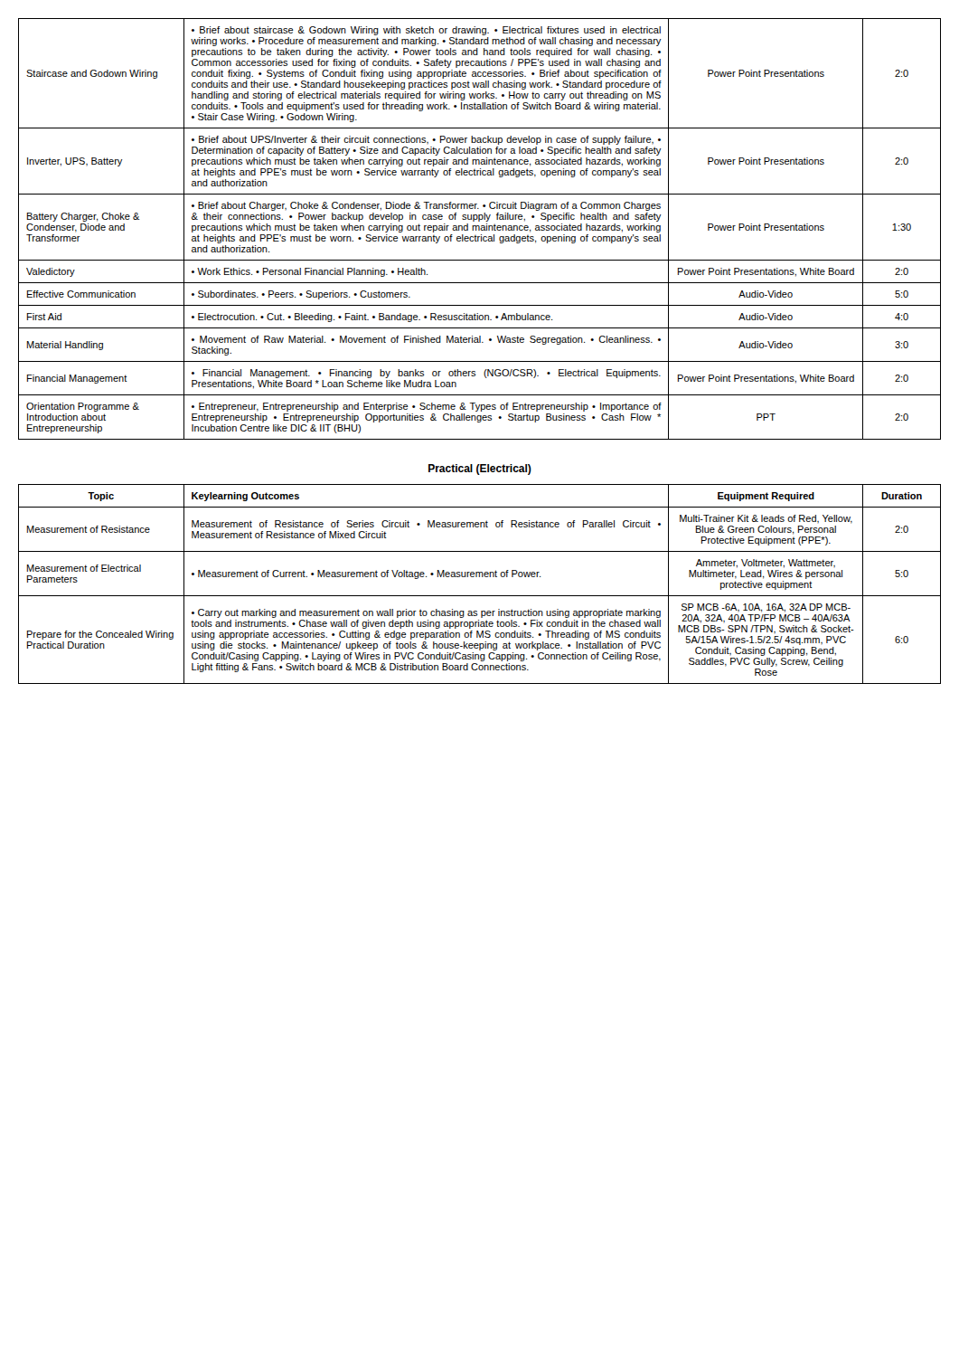| Staircase and Godown Wiring | • Brief about staircase & Godown Wiring with sketch or drawing. • Electrical fixtures used in electrical wiring works. • Procedure of measurement and marking. • Standard method of wall chasing and necessary precautions to be taken during the activity. • Power tools and hand tools required for wall chasing. • Common accessories used for fixing of conduits. • Safety precautions / PPE's used in wall chasing and conduit fixing. • Systems of Conduit fixing using appropriate accessories. • Brief about specification of conduits and their use. • Standard housekeeping practices post wall chasing work. • Standard procedure of handling and storing of electrical materials required for wiring works. • How to carry out threading on MS conduits. • Tools and equipment's used for threading work. • Installation of Switch Board & wiring material. • Stair Case Wiring. • Godown Wiring. | Power Point Presentations | 2:0 |
| Inverter, UPS, Battery | • Brief about UPS/Inverter & their circuit connections, • Power backup develop in case of supply failure, • Determination of capacity of Battery • Size and Capacity Calculation for a load • Specific health and safety precautions which must be taken when carrying out repair and maintenance, associated hazards, working at heights and PPE's must be worn • Service warranty of electrical gadgets, opening of company's seal and authorization | Power Point Presentations | 2:0 |
| Battery Charger, Choke & Condenser, Diode and Transformer | • Brief about Charger, Choke & Condenser, Diode & Transformer. • Circuit Diagram of a Common Charges & their connections. • Power backup develop in case of supply failure, • Specific health and safety precautions which must be taken when carrying out repair and maintenance, associated hazards, working at heights and PPE's must be worn. • Service warranty of electrical gadgets, opening of company's seal and authorization. | Power Point Presentations | 1:30 |
| Valedictory | • Work Ethics. • Personal Financial Planning. • Health. | Power Point Presentations, White Board | 2:0 |
| Effective Communication | • Subordinates. • Peers. • Superiors. • Customers. | Audio-Video | 5:0 |
| First Aid | • Electrocution. • Cut. • Bleeding. • Faint. • Bandage. • Resuscitation. • Ambulance. | Audio-Video | 4:0 |
| Material Handling | • Movement of Raw Material. • Movement of Finished Material. • Waste Segregation. • Cleanliness. • Stacking. | Audio-Video | 3:0 |
| Financial Management | • Financial Management. • Financing by banks or others (NGO/CSR). • Electrical Equipments. Presentations, White Board * Loan Scheme like Mudra Loan | Power Point Presentations, White Board | 2:0 |
| Orientation Programme & Introduction about Entrepreneurship | • Entrepreneur, Entrepreneurship and Enterprise • Scheme & Types of Entrepreneurship • Importance of Entrepreneurship • Entrepreneurship Opportunities & Challenges • Startup Business • Cash Flow * Incubation Centre like DIC & IIT (BHU) | PPT | 2:0 |
Practical (Electrical)
| Topic | Keylearning Outcomes | Equipment Required | Duration |
| --- | --- | --- | --- |
| Measurement of Resistance | Measurement of Resistance of Series Circuit • Measurement of Resistance of Parallel Circuit • Measurement of Resistance of Mixed Circuit | Multi-Trainer Kit & leads of Red, Yellow, Blue & Green Colours, Personal Protective Equipment (PPE*). | 2:0 |
| Measurement of Electrical Parameters | • Measurement of Current. • Measurement of Voltage. • Measurement of Power. | Ammeter, Voltmeter, Wattmeter, Multimeter, Lead, Wires & personal protective equipment | 5:0 |
| Prepare for the Concealed Wiring Practical Duration | • Carry out marking and measurement on wall prior to chasing as per instruction using appropriate marking tools and instruments. • Chase wall of given depth using appropriate tools. • Fix conduit in the chased wall using appropriate accessories. • Cutting & edge preparation of MS conduits. • Threading of MS conduits using die stocks. • Maintenance/ upkeep of tools & house-keeping at workplace. • Installation of PVC Conduit/Casing Capping. • Laying of Wires in PVC Conduit/Casing Capping. • Connection of Ceiling Rose, Light fitting & Fans. • Switch board & MCB & Distribution Board Connections. | SP MCB -6A, 10A, 16A, 32A DP MCB- 20A, 32A, 40A TP/FP MCB – 40A/63A MCB DBs- SPN /TPN, Switch & Socket-5A/15A Wires-1.5/2.5/ 4sq.mm, PVC Conduit, Casing Capping, Bend, Saddles, PVC Gully, Screw, Ceiling Rose | 6:0 |